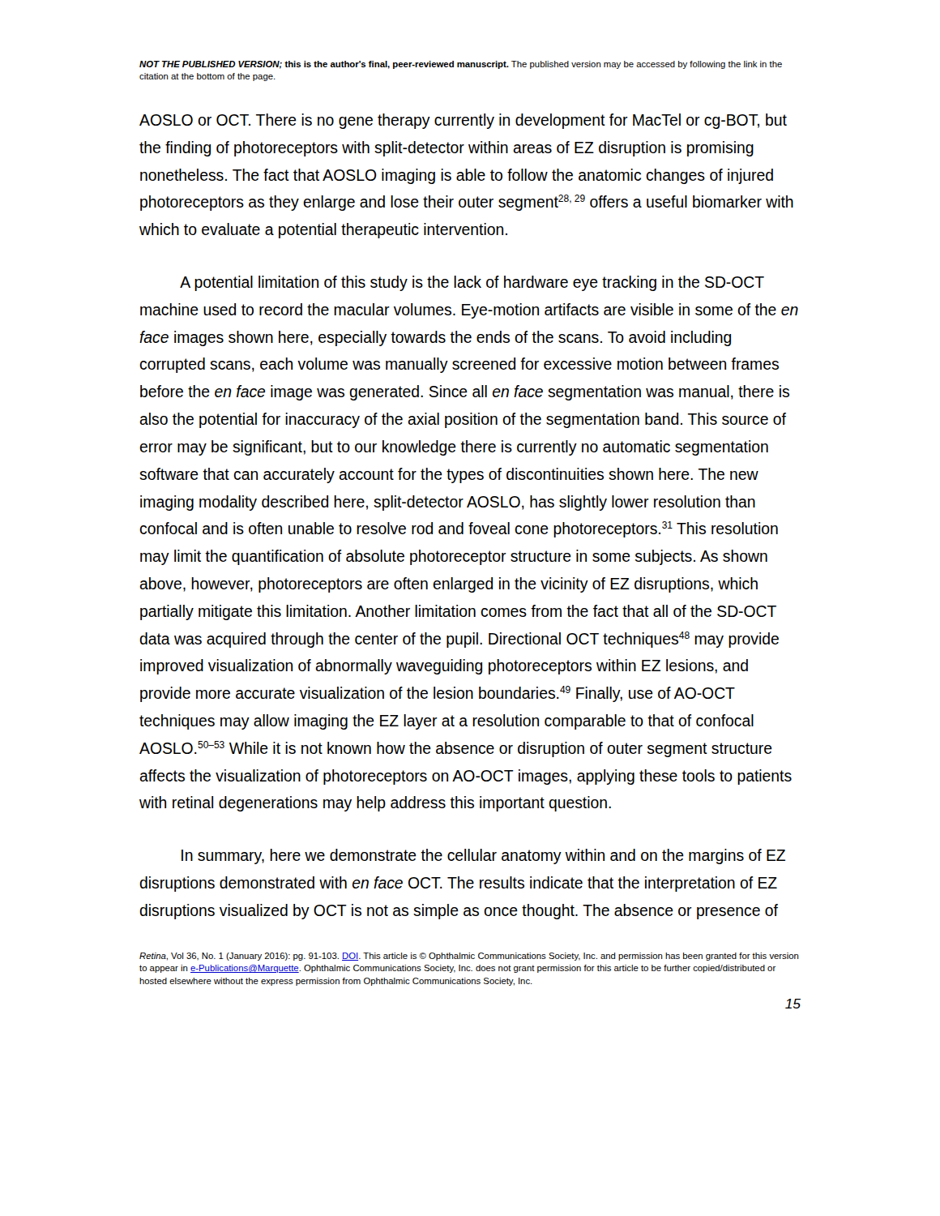NOT THE PUBLISHED VERSION; this is the author's final, peer-reviewed manuscript. The published version may be accessed by following the link in the citation at the bottom of the page.
AOSLO or OCT. There is no gene therapy currently in development for MacTel or cg-BOT, but the finding of photoreceptors with split-detector within areas of EZ disruption is promising nonetheless. The fact that AOSLO imaging is able to follow the anatomic changes of injured photoreceptors as they enlarge and lose their outer segment28, 29 offers a useful biomarker with which to evaluate a potential therapeutic intervention.
A potential limitation of this study is the lack of hardware eye tracking in the SD-OCT machine used to record the macular volumes. Eye-motion artifacts are visible in some of the en face images shown here, especially towards the ends of the scans. To avoid including corrupted scans, each volume was manually screened for excessive motion between frames before the en face image was generated. Since all en face segmentation was manual, there is also the potential for inaccuracy of the axial position of the segmentation band. This source of error may be significant, but to our knowledge there is currently no automatic segmentation software that can accurately account for the types of discontinuities shown here. The new imaging modality described here, split-detector AOSLO, has slightly lower resolution than confocal and is often unable to resolve rod and foveal cone photoreceptors.31 This resolution may limit the quantification of absolute photoreceptor structure in some subjects. As shown above, however, photoreceptors are often enlarged in the vicinity of EZ disruptions, which partially mitigate this limitation. Another limitation comes from the fact that all of the SD-OCT data was acquired through the center of the pupil. Directional OCT techniques48 may provide improved visualization of abnormally waveguiding photoreceptors within EZ lesions, and provide more accurate visualization of the lesion boundaries.49 Finally, use of AO-OCT techniques may allow imaging the EZ layer at a resolution comparable to that of confocal AOSLO.50–53 While it is not known how the absence or disruption of outer segment structure affects the visualization of photoreceptors on AO-OCT images, applying these tools to patients with retinal degenerations may help address this important question.
In summary, here we demonstrate the cellular anatomy within and on the margins of EZ disruptions demonstrated with en face OCT. The results indicate that the interpretation of EZ disruptions visualized by OCT is not as simple as once thought. The absence or presence of
Retina, Vol 36, No. 1 (January 2016): pg. 91-103. DOI. This article is © Ophthalmic Communications Society, Inc. and permission has been granted for this version to appear in e-Publications@Marquette. Ophthalmic Communications Society, Inc. does not grant permission for this article to be further copied/distributed or hosted elsewhere without the express permission from Ophthalmic Communications Society, Inc.
15